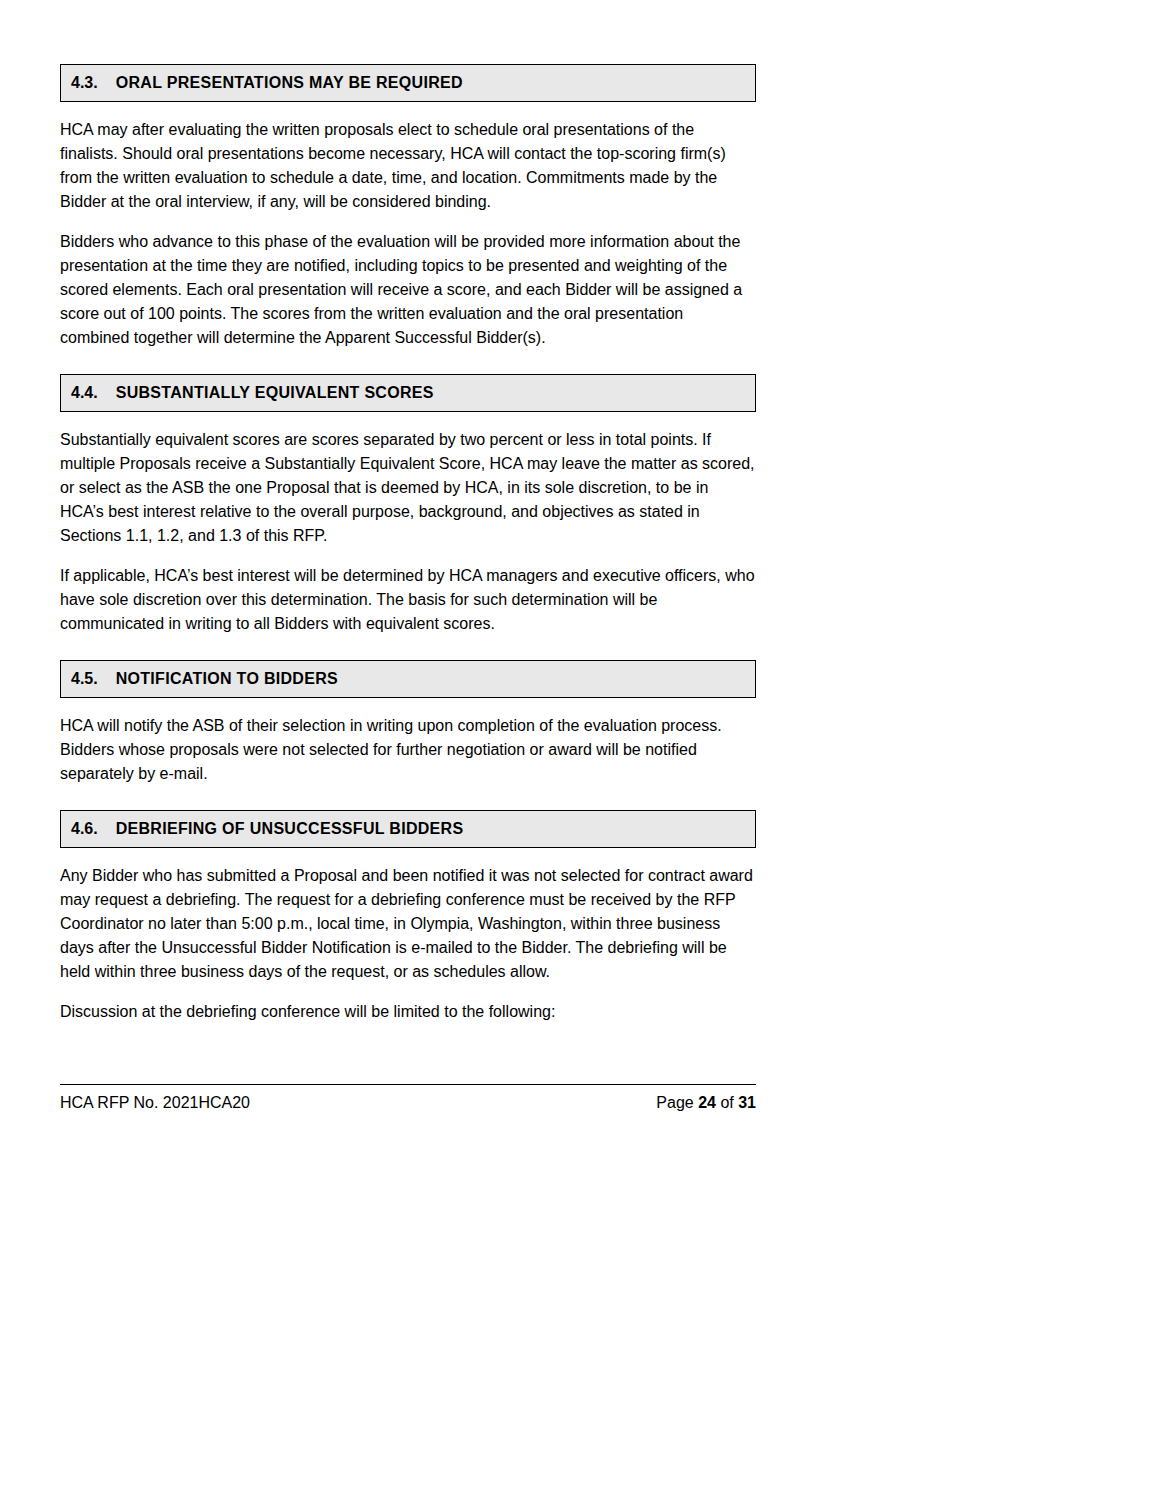4.3. Oral Presentations May Be Required
HCA may after evaluating the written proposals elect to schedule oral presentations of the finalists. Should oral presentations become necessary, HCA will contact the top-scoring firm(s) from the written evaluation to schedule a date, time, and location. Commitments made by the Bidder at the oral interview, if any, will be considered binding.
Bidders who advance to this phase of the evaluation will be provided more information about the presentation at the time they are notified, including topics to be presented and weighting of the scored elements. Each oral presentation will receive a score, and each Bidder will be assigned a score out of 100 points. The scores from the written evaluation and the oral presentation combined together will determine the Apparent Successful Bidder(s).
4.4. Substantially Equivalent Scores
Substantially equivalent scores are scores separated by two percent or less in total points. If multiple Proposals receive a Substantially Equivalent Score, HCA may leave the matter as scored, or select as the ASB the one Proposal that is deemed by HCA, in its sole discretion, to be in HCA’s best interest relative to the overall purpose, background, and objectives as stated in Sections 1.1, 1.2, and 1.3 of this RFP.
If applicable, HCA’s best interest will be determined by HCA managers and executive officers, who have sole discretion over this determination. The basis for such determination will be communicated in writing to all Bidders with equivalent scores.
4.5. Notification to Bidders
HCA will notify the ASB of their selection in writing upon completion of the evaluation process. Bidders whose proposals were not selected for further negotiation or award will be notified separately by e-mail.
4.6. Debriefing of Unsuccessful Bidders
Any Bidder who has submitted a Proposal and been notified it was not selected for contract award may request a debriefing. The request for a debriefing conference must be received by the RFP Coordinator no later than 5:00 p.m., local time, in Olympia, Washington, within three business days after the Unsuccessful Bidder Notification is e-mailed to the Bidder. The debriefing will be held within three business days of the request, or as schedules allow.
Discussion at the debriefing conference will be limited to the following:
HCA RFP No. 2021HCA20 Page 24 of 31